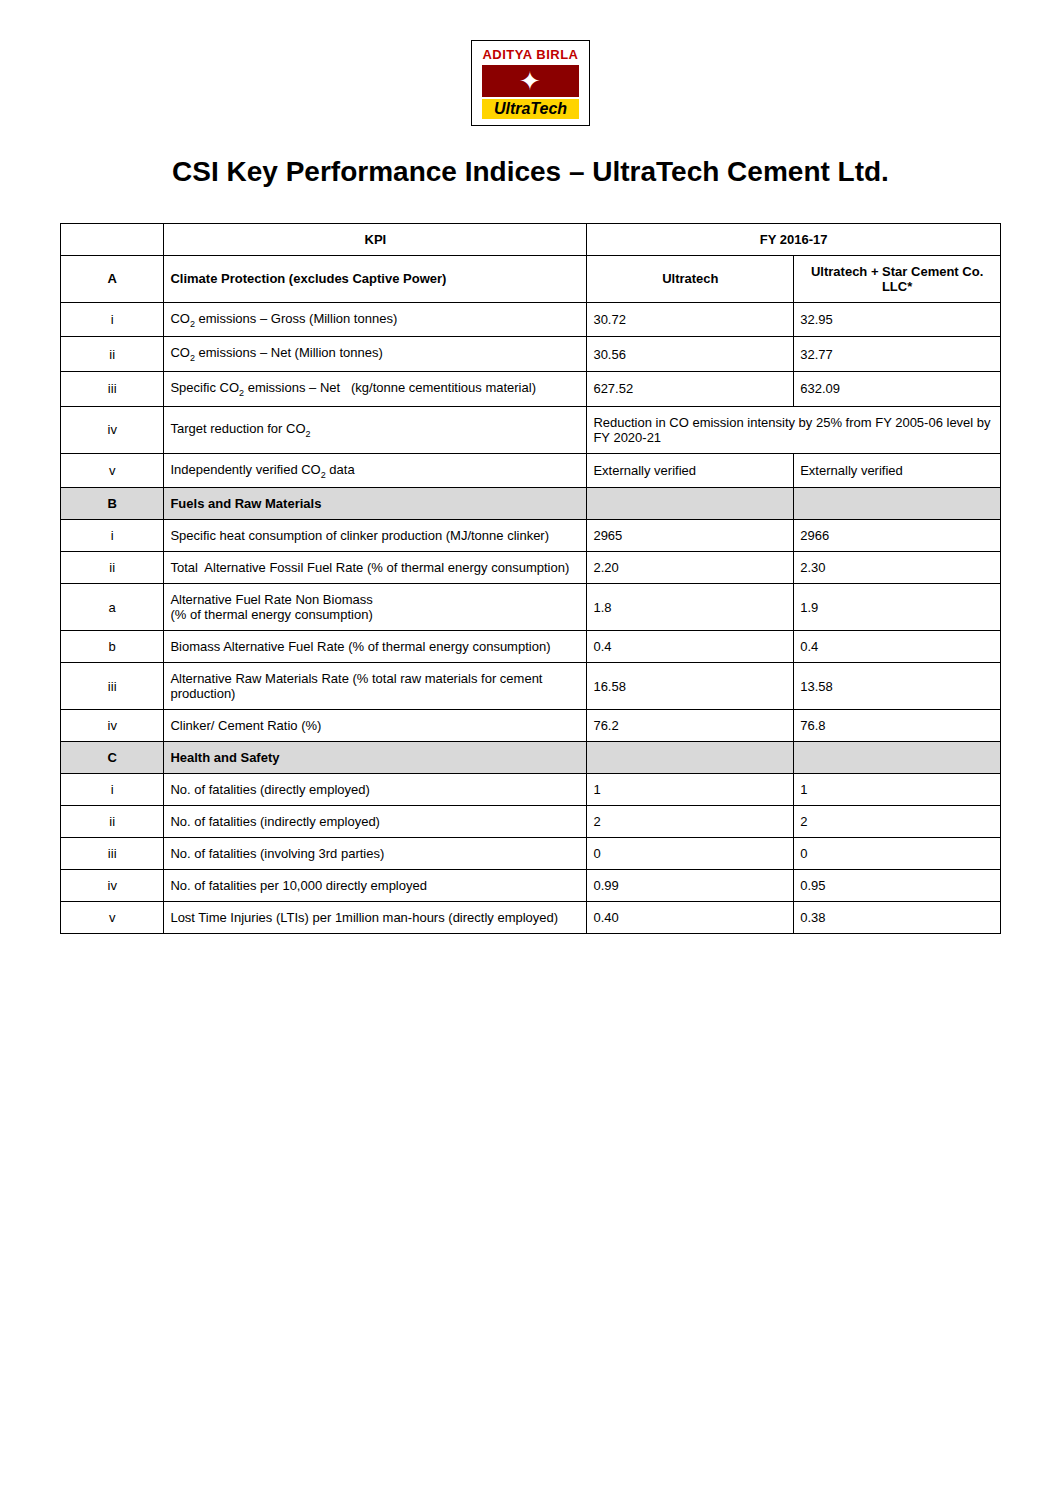ADITYA BIRLA ✦ UltraTech
CSI Key Performance Indices – UltraTech Cement Ltd.
| | KPI | FY 2016-17 |
| --- | --- | --- |
| A | Climate Protection (excludes Captive Power) | Ultratech | Ultratech + Star Cement Co. LLC* |
| i | CO 2 emissions – Gross (Million tonnes) | 30.72 | 32.95 |
| ii | CO 2 emissions – Net (Million tonnes) | 30.56 | 32.77 |
| iii | Specific CO 2 emissions – Net (kg/tonne cementitious material) | 627.52 | 632.09 |
| iv | Target reduction for CO 2 | Reduction in CO emission intensity by 25% from FY 2005-06 level by FY 2020-21 |
| v | Independently verified CO 2 data | Externally verified | Externally verified |
| B | Fuels and Raw Materials | | |
| i | Specific heat consumption of clinker production (MJ/tonne clinker) | 2965 | 2966 |
| ii | Total Alternative Fossil Fuel Rate (% of thermal energy consumption) | 2.20 | 2.30 |
| a | Alternative Fuel Rate Non Biomass (% of thermal energy consumption) | 1.8 | 1.9 |
| b | Biomass Alternative Fuel Rate (% of thermal energy consumption) | 0.4 | 0.4 |
| iii | Alternative Raw Materials Rate (% total raw materials for cement production) | 16.58 | 13.58 |
| iv | Clinker/ Cement Ratio (%) | 76.2 | 76.8 |
| C | Health and Safety | | |
| i | No. of fatalities (directly employed) | 1 | 1 |
| ii | No. of fatalities (indirectly employed) | 2 | 2 |
| iii | No. of fatalities (involving 3rd parties) | 0 | 0 |
| iv | No. of fatalities per 10,000 directly employed | 0.99 | 0.95 |
| v | Lost Time Injuries (LTIs) per 1million man-hours (directly employed) | 0.40 | 0.38 |